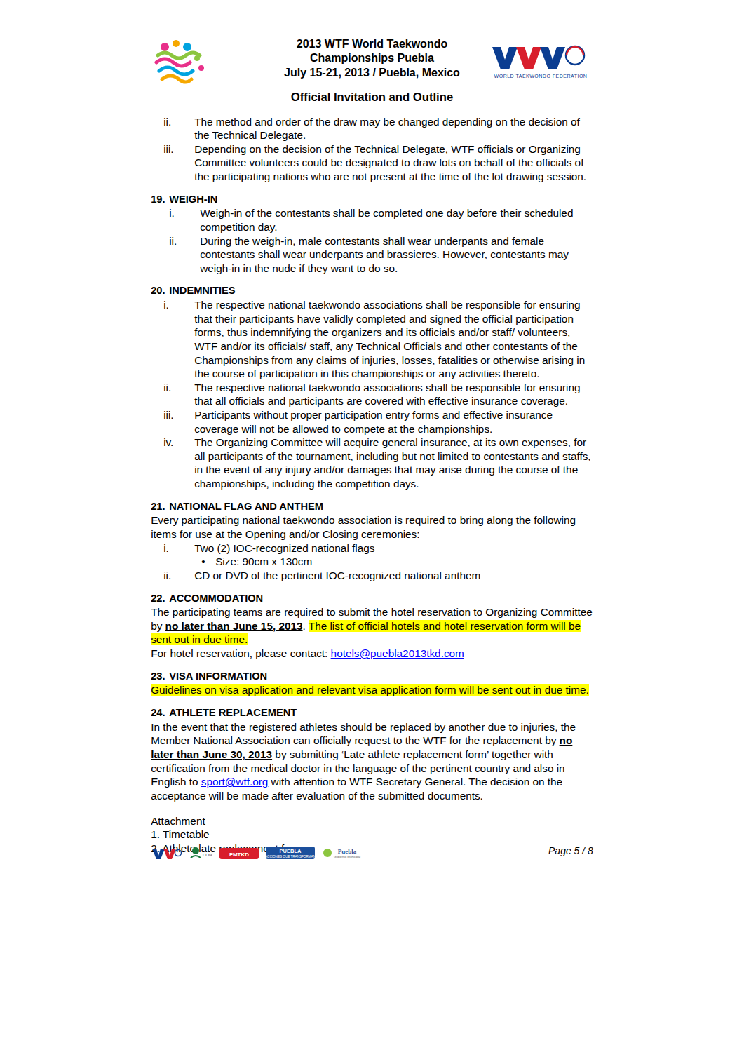2013 WTF World Taekwondo Championships Puebla July 15-21, 2013 / Puebla, Mexico Official Invitation and Outline
WORLD TAEKWONDO FEDERATION
ii. The method and order of the draw may be changed depending on the decision of the Technical Delegate.
iii. Depending on the decision of the Technical Delegate, WTF officials or Organizing Committee volunteers could be designated to draw lots on behalf of the officials of the participating nations who are not present at the time of the lot drawing session.
19. WEIGH-IN
i. Weigh-in of the contestants shall be completed one day before their scheduled competition day.
ii. During the weigh-in, male contestants shall wear underpants and female contestants shall wear underpants and brassieres. However, contestants may weigh-in in the nude if they want to do so.
20. INDEMNITIES
i. The respective national taekwondo associations shall be responsible for ensuring that their participants have validly completed and signed the official participation forms, thus indemnifying the organizers and its officials and/or staff/ volunteers, WTF and/or its officials/ staff, any Technical Officials and other contestants of the Championships from any claims of injuries, losses, fatalities or otherwise arising in the course of participation in this championships or any activities thereto.
ii. The respective national taekwondo associations shall be responsible for ensuring that all officials and participants are covered with effective insurance coverage.
iii. Participants without proper participation entry forms and effective insurance coverage will not be allowed to compete at the championships.
iv. The Organizing Committee will acquire general insurance, at its own expenses, for all participants of the tournament, including but not limited to contestants and staffs, in the event of any injury and/or damages that may arise during the course of the championships, including the competition days.
21. NATIONAL FLAG AND ANTHEM
Every participating national taekwondo association is required to bring along the following items for use at the Opening and/or Closing ceremonies:
i. Two (2) IOC-recognized national flags
Size: 90cm x 130cm
ii. CD or DVD of the pertinent IOC-recognized national anthem
22. ACCOMMODATION
The participating teams are required to submit the hotel reservation to Organizing Committee by no later than June 15, 2013. The list of official hotels and hotel reservation form will be sent out in due time.
For hotel reservation, please contact: hotels@puebla2013tkd.com
23. VISA INFORMATION
Guidelines on visa application and relevant visa application form will be sent out in due time.
24. ATHLETE REPLACEMENT
In the event that the registered athletes should be replaced by another due to injuries, the Member National Association can officially request to the WTF for the replacement by no later than June 30, 2013 by submitting ‘Late athlete replacement form’ together with certification from the medical doctor in the language of the pertinent country and also in English to sport@wtf.org with attention to WTF Secretary General. The decision on the acceptance will be made after evaluation of the submitted documents.
Attachment
1. Timetable
2. Athlete late replacement form
CONADE FMTKD PUEBLA ACCIONES QUE TRANSFORMAN Puebla Gobierno Municipal
Page 5 / 8